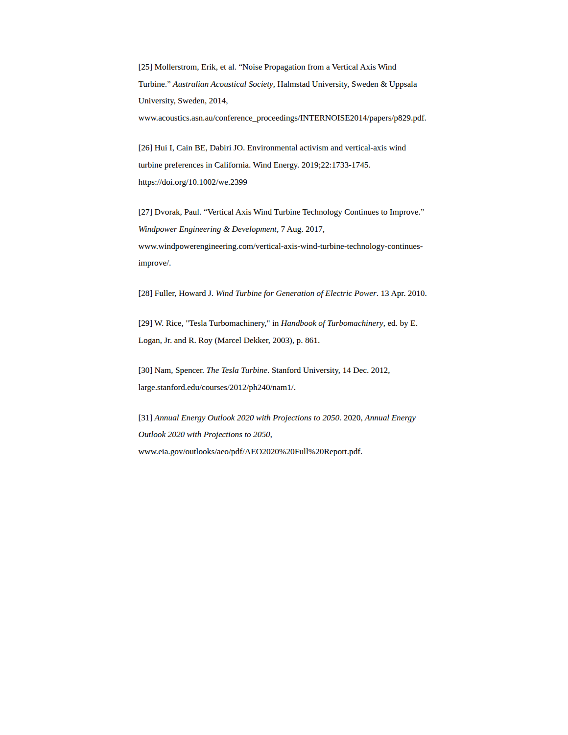[25] Mollerstrom, Erik, et al. “Noise Propagation from a Vertical Axis Wind Turbine.” Australian Acoustical Society, Halmstad University, Sweden & Uppsala University, Sweden, 2014, www.acoustics.asn.au/conference_proceedings/INTERNOISE2014/papers/p829.pdf.
[26] Hui I, Cain BE, Dabiri JO. Environmental activism and vertical-axis wind turbine preferences in California. Wind Energy. 2019;22:1733-1745. https://doi.org/10.1002/we.2399
[27] Dvorak, Paul. “Vertical Axis Wind Turbine Technology Continues to Improve.” Windpower Engineering & Development, 7 Aug. 2017, www.windpowerengineering.com/vertical-axis-wind-turbine-technology-continues-improve/.
[28] Fuller, Howard J. Wind Turbine for Generation of Electric Power. 13 Apr. 2010.
[29] W. Rice, "Tesla Turbomachinery," in Handbook of Turbomachinery, ed. by E. Logan, Jr. and R. Roy (Marcel Dekker, 2003), p. 861.
[30] Nam, Spencer. The Tesla Turbine. Stanford University, 14 Dec. 2012, large.stanford.edu/courses/2012/ph240/nam1/.
[31] Annual Energy Outlook 2020 with Projections to 2050. 2020, Annual Energy Outlook 2020 with Projections to 2050, www.eia.gov/outlooks/aeo/pdf/AEO2020%20Full%20Report.pdf.